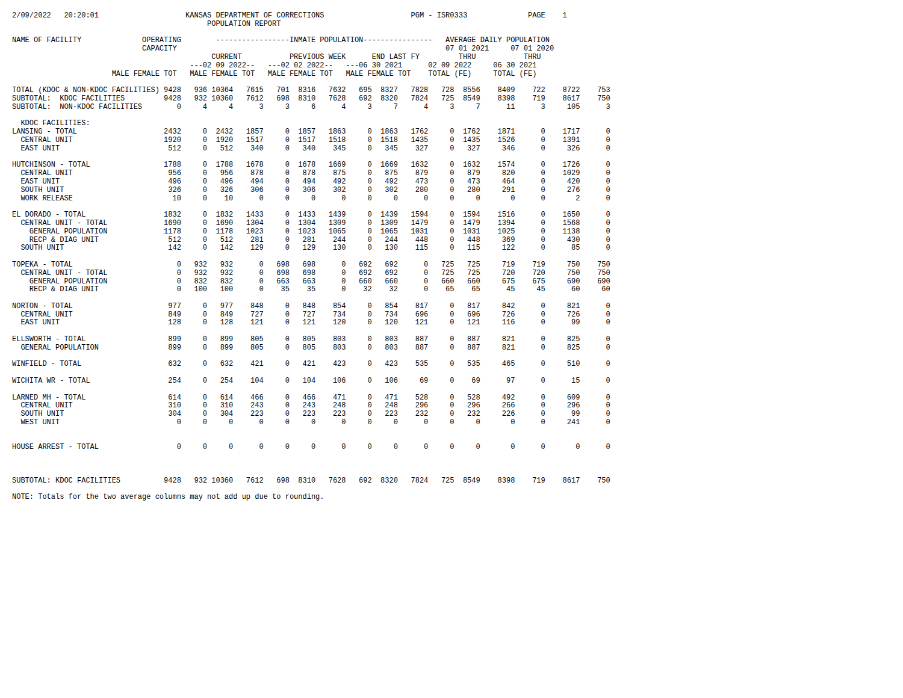2/09/2022   20:20:01                    KANSAS DEPARTMENT OF CORRECTIONS                    PGM - ISR0333              PAGE    1
                                             POPULATION REPORT

NAME OF FACILITY              OPERATING        -----------------INMATE POPULATION----------------   AVERAGE DAILY POPULATION
                              CAPACITY                                                              07 01 2021     07 01 2020
                                              CURRENT           PREVIOUS WEEK      END LAST FY         THRU           THRU
                                         ---02 09 2022--   ---02 02 2022--   ---06 30 2021      02 09 2022     06 30 2021
                       MALE FEMALE TOT   MALE FEMALE TOT   MALE FEMALE TOT   MALE FEMALE TOT    TOTAL (FE)     TOTAL (FE)

TOTAL (KDOC & NON-KDOC FACILITIES) 9428   936 10364   7615   701  8316   7632   695  8327   7828   728  8556    8409    722    8722    753
SUBTOTAL:  KDOC FACILITIES         9428   932 10360   7612   698  8310   7628   692  8320   7824   725  8549    8398    719    8617    750
SUBTOTAL:  NON-KDOC FACILITIES        0     4     4      3     3     6      4     3     7      4     3     7      11      3     105      3

  KDOC FACILITIES:
LANSING - TOTAL                    2432     0  2432   1857     0  1857   1863     0  1863   1762     0  1762    1871      0    1717      0
  CENTRAL UNIT                     1920     0  1920   1517     0  1517   1518     0  1518   1435     0  1435    1526      0    1391      0
  EAST UNIT                         512     0   512    340     0   340    345     0   345    327     0   327     346      0     326      0

HUTCHINSON - TOTAL                 1788     0  1788   1678     0  1678   1669     0  1669   1632     0  1632    1574      0    1726      0
  CENTRAL UNIT                      956     0   956    878     0   878    875     0   875    879     0   879     820      0    1029      0
  EAST UNIT                         496     0   496    494     0   494    492     0   492    473     0   473     464      0     420      0
  SOUTH UNIT                        326     0   326    306     0   306    302     0   302    280     0   280     291      0     276      0
  WORK RELEASE                       10     0    10      0     0     0      0     0     0      0     0     0       0      0       2      0

EL DORADO - TOTAL                  1832     0  1832   1433     0  1433   1439     0  1439   1594     0  1594    1516      0    1650      0
  CENTRAL UNIT - TOTAL             1690     0  1690   1304     0  1304   1309     0  1309   1479     0  1479    1394      0    1568      0
    GENERAL POPULATION             1178     0  1178   1023     0  1023   1065     0  1065   1031     0  1031    1025      0    1138      0
    RECP & DIAG UNIT                512     0   512    281     0   281    244     0   244    448     0   448     369      0     430      0
  SOUTH UNIT                        142     0   142    129     0   129    130     0   130    115     0   115     122      0      85      0

TOPEKA - TOTAL                        0   932   932      0   698   698      0   692   692      0   725   725     719    719     750    750
  CENTRAL UNIT - TOTAL                0   932   932      0   698   698      0   692   692      0   725   725     720    720     750    750
    GENERAL POPULATION                0   832   832      0   663   663      0   660   660      0   660   660     675    675     690    690
    RECP & DIAG UNIT                  0   100   100      0    35    35      0    32    32      0    65    65      45     45      60     60

NORTON - TOTAL                      977     0   977    848     0   848    854     0   854    817     0   817     842      0     821      0
  CENTRAL UNIT                      849     0   849    727     0   727    734     0   734    696     0   696     726      0     726      0
  EAST UNIT                         128     0   128    121     0   121    120     0   120    121     0   121     116      0      99      0

ELLSWORTH - TOTAL                   899     0   899    805     0   805    803     0   803    887     0   887     821      0     825      0
  GENERAL POPULATION                899     0   899    805     0   805    803     0   803    887     0   887     821      0     825      0

WINFIELD - TOTAL                    632     0   632    421     0   421    423     0   423    535     0   535     465      0     510      0

WICHITA WR - TOTAL                  254     0   254    104     0   104    106     0   106     69     0    69      97      0      15      0

LARNED MH - TOTAL                   614     0   614    466     0   466    471     0   471    528     0   528     492      0     609      0
  CENTRAL UNIT                      310     0   310    243     0   243    248     0   248    296     0   296     266      0     296      0
  SOUTH UNIT                        304     0   304    223     0   223    223     0   223    232     0   232     226      0      99      0
  WEST UNIT                           0     0     0      0     0     0      0     0     0      0     0     0       0      0     241      0


HOUSE ARREST - TOTAL                  0     0     0      0     0     0      0     0     0      0     0     0       0      0       0      0



SUBTOTAL: KDOC FACILITIES          9428   932 10360   7612   698  8310   7628   692  8320   7824   725  8549    8398    719    8617    750

NOTE: Totals for the two average columns may not add up due to rounding.